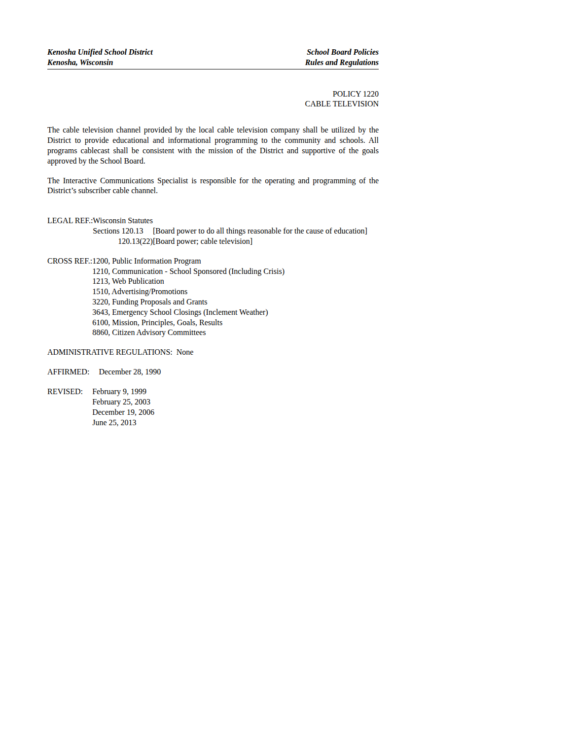Kenosha Unified School District
Kenosha, Wisconsin
School Board Policies
Rules and Regulations
POLICY 1220
CABLE TELEVISION
The cable television channel provided by the local cable television company shall be utilized by the District to provide educational and informational programming to the community and schools. All programs cablecast shall be consistent with the mission of the District and supportive of the goals approved by the School Board.
The Interactive Communications Specialist is responsible for the operating and programming of the District’s subscriber cable channel.
| LEGAL REF.: | Wisconsin Statutes | |
| | Sections 120.13 | [Board power to do all things reasonable for the cause of education] |
| | 120.13(22) | [Board power; cable television] |
| CROSS REF.: | 1200, Public Information Program 1210, Communication - School Sponsored (Including Crisis) 1213, Web Publication 1510, Advertising/Promotions 3220, Funding Proposals and Grants 3643, Emergency School Closings (Inclement Weather) 6100, Mission, Principles, Goals, Results 8860, Citizen Advisory Committees |
ADMINISTRATIVE REGULATIONS: None
| AFFIRMED: | December 28, 1990 |
| REVISED: | February 9, 1999 February 25, 2003 December 19, 2006 June 25, 2013 |